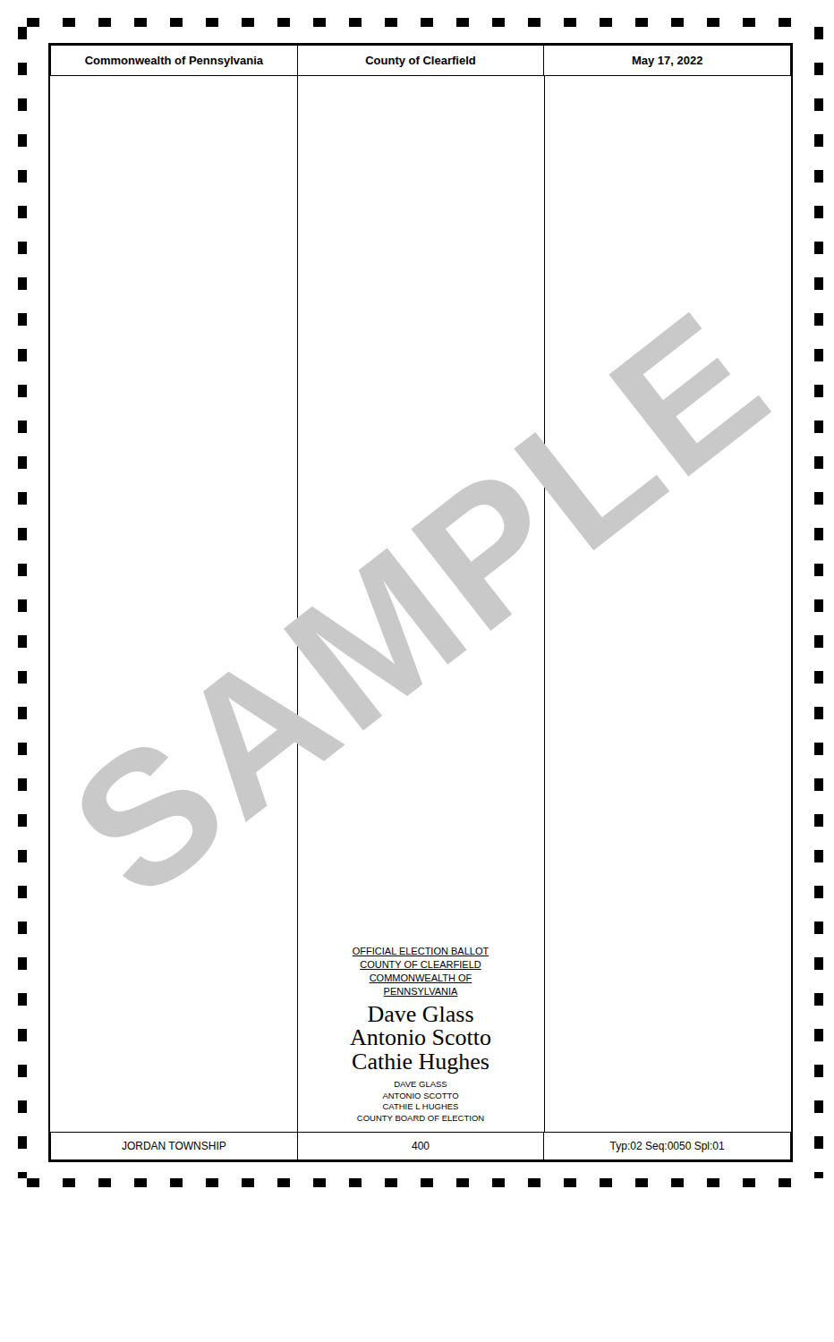| Commonwealth of Pennsylvania | County of Clearfield | May 17, 2022 |
SAMPLE
OFFICIAL ELECTION BALLOT
COUNTY OF CLEARFIELD
COMMONWEALTH OF
PENNSYLVANIA
Dave Glass
Antonio Scotto
Cathie Hughes
DAVE GLASS
ANTONIO SCOTTO
CATHIE L HUGHES
COUNTY BOARD OF ELECTION
| JORDAN TOWNSHIP | 400 | Typ:02 Seq:0050 Spl:01 |